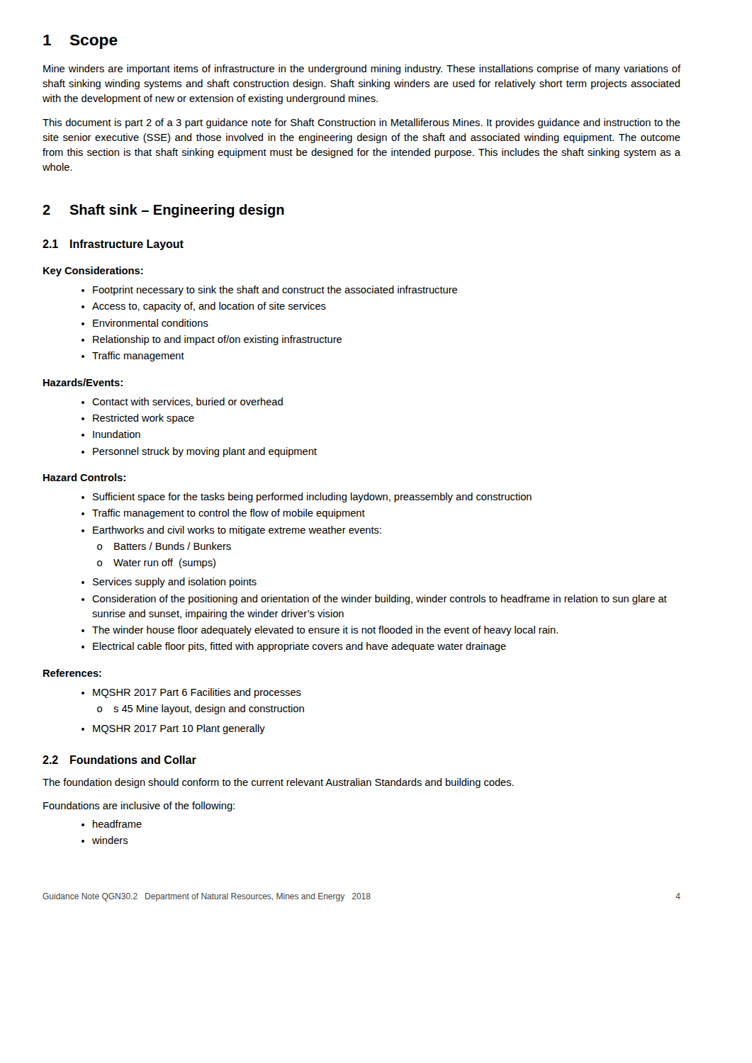1 Scope
Mine winders are important items of infrastructure in the underground mining industry. These installations comprise of many variations of shaft sinking winding systems and shaft construction design. Shaft sinking winders are used for relatively short term projects associated with the development of new or extension of existing underground mines.
This document is part 2 of a 3 part guidance note for Shaft Construction in Metalliferous Mines. It provides guidance and instruction to the site senior executive (SSE) and those involved in the engineering design of the shaft and associated winding equipment. The outcome from this section is that shaft sinking equipment must be designed for the intended purpose. This includes the shaft sinking system as a whole.
2 Shaft sink – Engineering design
2.1 Infrastructure Layout
Key Considerations:
Footprint necessary to sink the shaft and construct the associated infrastructure
Access to, capacity of, and location of site services
Environmental conditions
Relationship to and impact of/on existing infrastructure
Traffic management
Hazards/Events:
Contact with services, buried or overhead
Restricted work space
Inundation
Personnel struck by moving plant and equipment
Hazard Controls:
Sufficient space for the tasks being performed including laydown, preassembly and construction
Traffic management to control the flow of mobile equipment
Earthworks and civil works to mitigate extreme weather events:
Batters / Bunds / Bunkers
Water run off (sumps)
Services supply and isolation points
Consideration of the positioning and orientation of the winder building, winder controls to headframe in relation to sun glare at sunrise and sunset, impairing the winder driver’s vision
The winder house floor adequately elevated to ensure it is not flooded in the event of heavy local rain.
Electrical cable floor pits, fitted with appropriate covers and have adequate water drainage
References:
MQSHR 2017 Part 6 Facilities and processes
s 45 Mine layout, design and construction
MQSHR 2017 Part 10 Plant generally
2.2 Foundations and Collar
The foundation design should conform to the current relevant Australian Standards and building codes.
Foundations are inclusive of the following:
headframe
winders
Guidance Note QGN30.2 Department of Natural Resources, Mines and Energy 2018 4